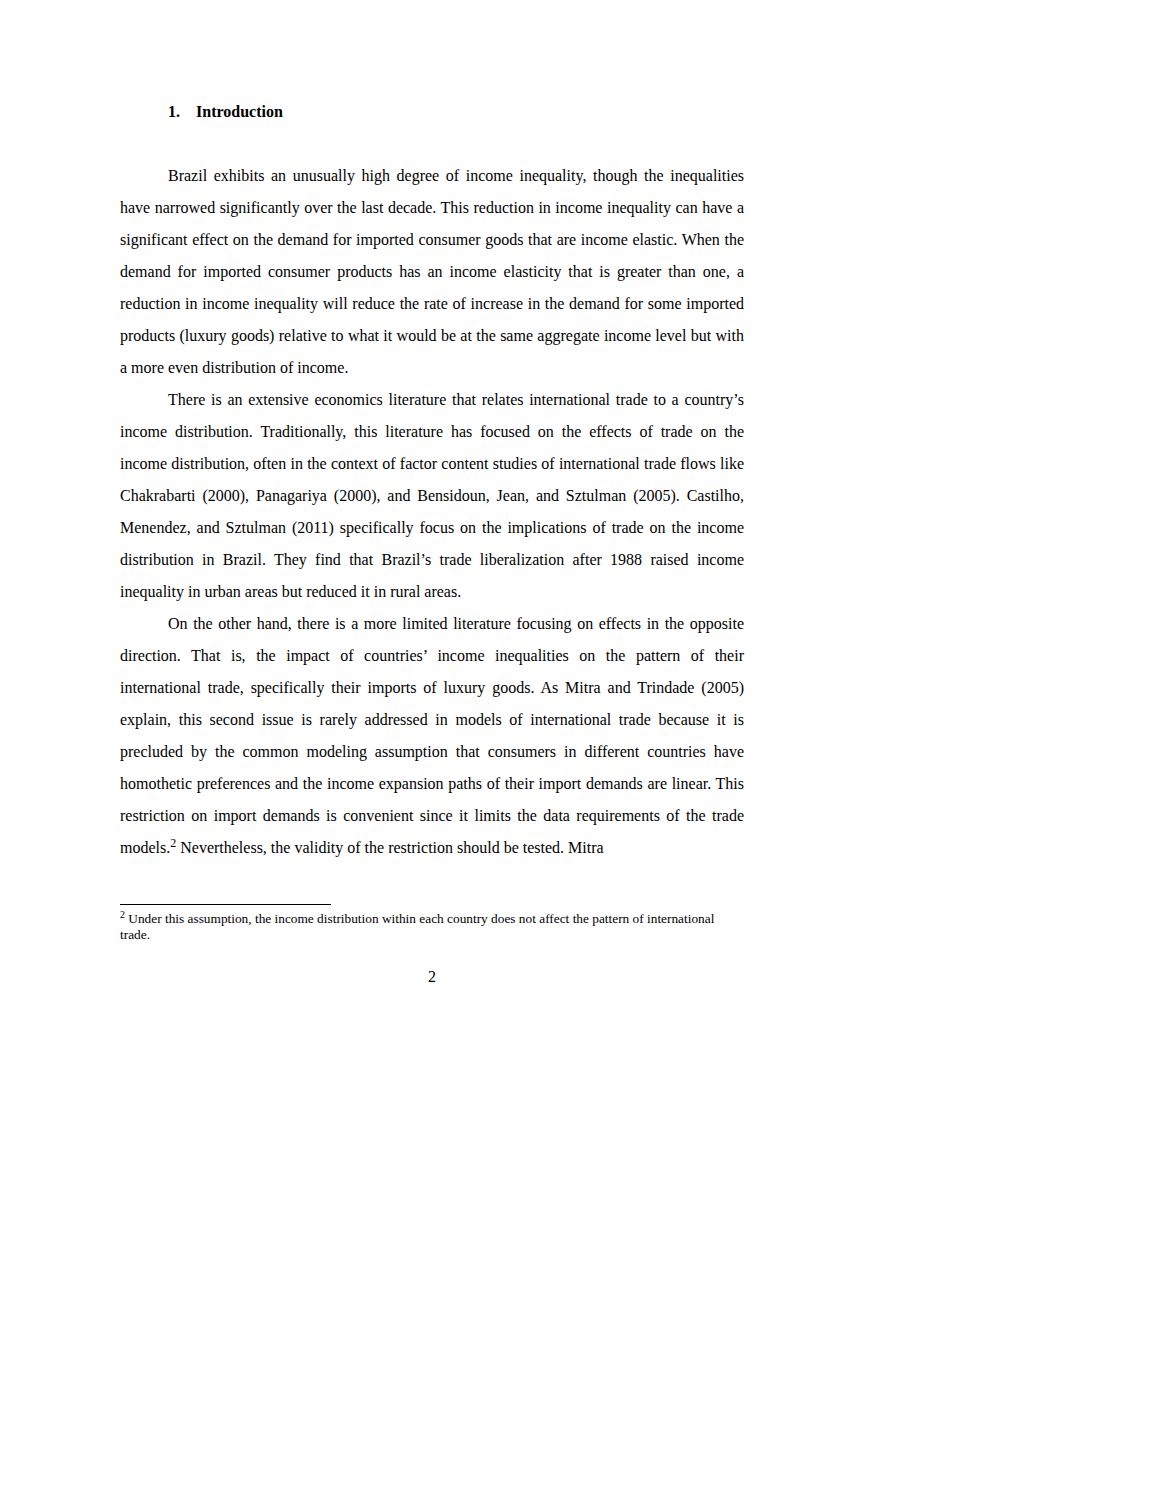1. Introduction
Brazil exhibits an unusually high degree of income inequality, though the inequalities have narrowed significantly over the last decade. This reduction in income inequality can have a significant effect on the demand for imported consumer goods that are income elastic. When the demand for imported consumer products has an income elasticity that is greater than one, a reduction in income inequality will reduce the rate of increase in the demand for some imported products (luxury goods) relative to what it would be at the same aggregate income level but with a more even distribution of income.
There is an extensive economics literature that relates international trade to a country’s income distribution. Traditionally, this literature has focused on the effects of trade on the income distribution, often in the context of factor content studies of international trade flows like Chakrabarti (2000), Panagariya (2000), and Bensidoun, Jean, and Sztulman (2005). Castilho, Menendez, and Sztulman (2011) specifically focus on the implications of trade on the income distribution in Brazil. They find that Brazil’s trade liberalization after 1988 raised income inequality in urban areas but reduced it in rural areas.
On the other hand, there is a more limited literature focusing on effects in the opposite direction. That is, the impact of countries’ income inequalities on the pattern of their international trade, specifically their imports of luxury goods. As Mitra and Trindade (2005) explain, this second issue is rarely addressed in models of international trade because it is precluded by the common modeling assumption that consumers in different countries have homothetic preferences and the income expansion paths of their import demands are linear. This restriction on import demands is convenient since it limits the data requirements of the trade models.2 Nevertheless, the validity of the restriction should be tested. Mitra
2 Under this assumption, the income distribution within each country does not affect the pattern of international trade.
2